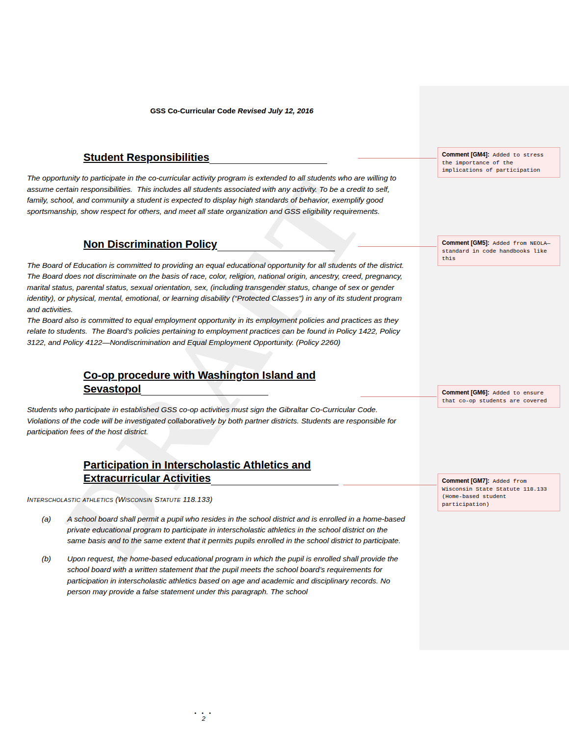DRAFT
Comment [GM4]: Added to stress the importance of the implications of participation
Comment [GM5]: Added from NEOLA—standard in code handbooks like this
Comment [GM6]: Added to ensure that co-op students are covered
Comment [GM7]: Added from Wisconsin State Statute 118.133 (Home-based student participation)
GSS Co-Curricular Code Revised July 12, 2016
Student Responsibilities
The opportunity to participate in the co-curricular activity program is extended to all students who are willing to assume certain responsibilities. This includes all students associated with any activity. To be a credit to self, family, school, and community a student is expected to display high standards of behavior, exemplify good sportsmanship, show respect for others, and meet all state organization and GSS eligibility requirements.
Non Discrimination Policy
The Board of Education is committed to providing an equal educational opportunity for all students of the district.
The Board does not discriminate on the basis of race, color, religion, national origin, ancestry, creed, pregnancy, marital status, parental status, sexual orientation, sex, (including transgender status, change of sex or gender identity), or physical, mental, emotional, or learning disability (“Protected Classes”) in any of its student program and activities.
The Board also is committed to equal employment opportunity in its employment policies and practices as they relate to students. The Board’s policies pertaining to employment practices can be found in Policy 1422, Policy 3122, and Policy 4122—Nondiscrimination and Equal Employment Opportunity. (Policy 2260)
Co-op procedure with Washington Island and
Sevastopol
Students who participate in established GSS co-op activities must sign the Gibraltar Co-Curricular Code. Violations of the code will be investigated collaboratively by both partner districts. Students are responsible for participation fees of the host district.
Participation in Interscholastic Athletics and
Extracurricular Activities
Interscholastic athletics (Wisconsin Statute 118.133)
(a) A school board shall permit a pupil who resides in the school district and is enrolled in a home-based private educational program to participate in interscholastic athletics in the school district on the same basis and to the same extent that it permits pupils enrolled in the school district to participate.
(b) Upon request, the home-based educational program in which the pupil is enrolled shall provide the school board with a written statement that the pupil meets the school board’s requirements for participation in interscholastic athletics based on age and academic and disciplinary records. No person may provide a false statement under this paragraph. The school
• • • 2